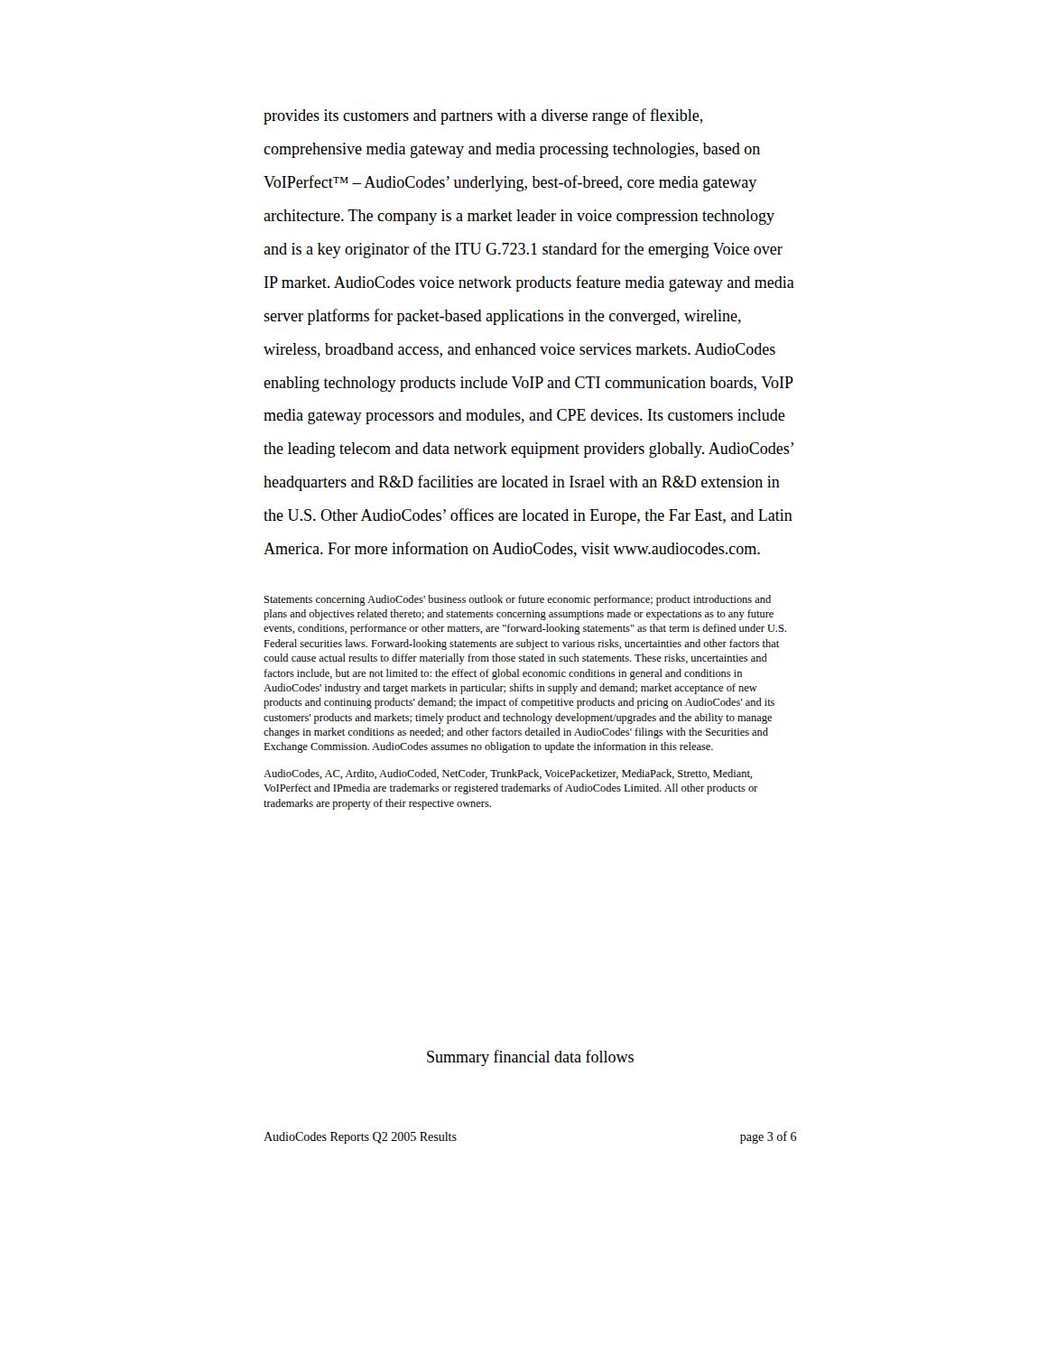provides its customers and partners with a diverse range of flexible, comprehensive media gateway and media processing technologies, based on VoIPerfect™ – AudioCodes’ underlying, best-of-breed, core media gateway architecture. The company is a market leader in voice compression technology and is a key originator of the ITU G.723.1 standard for the emerging Voice over IP market. AudioCodes voice network products feature media gateway and media server platforms for packet-based applications in the converged, wireline, wireless, broadband access, and enhanced voice services markets. AudioCodes enabling technology products include VoIP and CTI communication boards, VoIP media gateway processors and modules, and CPE devices. Its customers include the leading telecom and data network equipment providers globally. AudioCodes’ headquarters and R&D facilities are located in Israel with an R&D extension in the U.S. Other AudioCodes’ offices are located in Europe, the Far East, and Latin America. For more information on AudioCodes, visit www.audiocodes.com.
Statements concerning AudioCodes' business outlook or future economic performance; product introductions and plans and objectives related thereto; and statements concerning assumptions made or expectations as to any future events, conditions, performance or other matters, are "forward-looking statements" as that term is defined under U.S. Federal securities laws. Forward-looking statements are subject to various risks, uncertainties and other factors that could cause actual results to differ materially from those stated in such statements. These risks, uncertainties and factors include, but are not limited to: the effect of global economic conditions in general and conditions in AudioCodes' industry and target markets in particular; shifts in supply and demand; market acceptance of new products and continuing products' demand; the impact of competitive products and pricing on AudioCodes' and its customers' products and markets; timely product and technology development/upgrades and the ability to manage changes in market conditions as needed; and other factors detailed in AudioCodes' filings with the Securities and Exchange Commission. AudioCodes assumes no obligation to update the information in this release.
AudioCodes, AC, Ardito, AudioCoded, NetCoder, TrunkPack, VoicePacketizer, MediaPack, Stretto, Mediant, VoIPerfect and IPmedia are trademarks or registered trademarks of AudioCodes Limited. All other products or trademarks are property of their respective owners.
Summary financial data follows
AudioCodes Reports Q2 2005 Results page 3 of 6